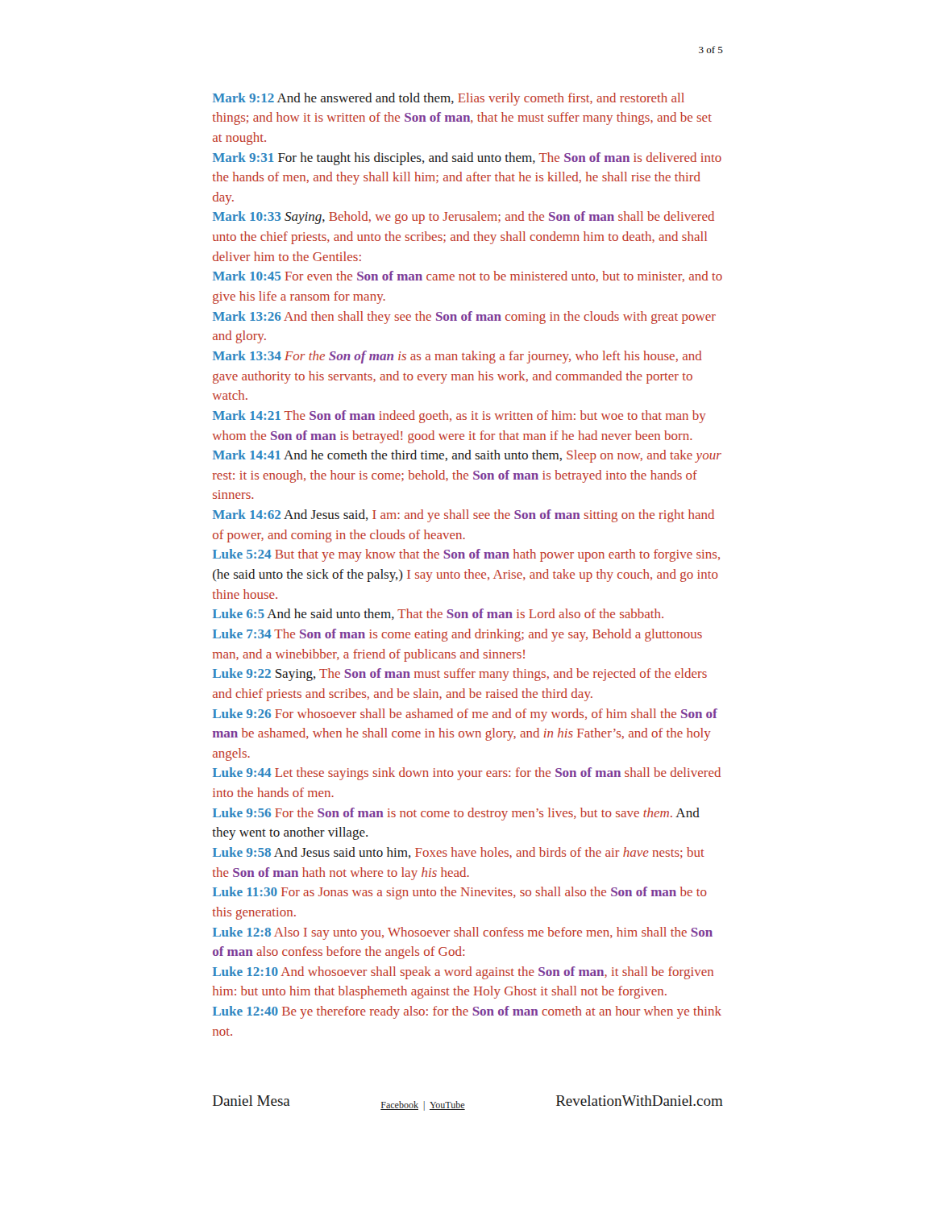3 of 5
Mark 9:12 And he answered and told them, Elias verily cometh first, and restoreth all things; and how it is written of the Son of man, that he must suffer many things, and be set at nought.
Mark 9:31 For he taught his disciples, and said unto them, The Son of man is delivered into the hands of men, and they shall kill him; and after that he is killed, he shall rise the third day.
Mark 10:33 Saying, Behold, we go up to Jerusalem; and the Son of man shall be delivered unto the chief priests, and unto the scribes; and they shall condemn him to death, and shall deliver him to the Gentiles:
Mark 10:45 For even the Son of man came not to be ministered unto, but to minister, and to give his life a ransom for many.
Mark 13:26 And then shall they see the Son of man coming in the clouds with great power and glory.
Mark 13:34 For the Son of man is as a man taking a far journey, who left his house, and gave authority to his servants, and to every man his work, and commanded the porter to watch.
Mark 14:21 The Son of man indeed goeth, as it is written of him: but woe to that man by whom the Son of man is betrayed! good were it for that man if he had never been born.
Mark 14:41 And he cometh the third time, and saith unto them, Sleep on now, and take your rest: it is enough, the hour is come; behold, the Son of man is betrayed into the hands of sinners.
Mark 14:62 And Jesus said, I am: and ye shall see the Son of man sitting on the right hand of power, and coming in the clouds of heaven.
Luke 5:24 But that ye may know that the Son of man hath power upon earth to forgive sins, (he said unto the sick of the palsy,) I say unto thee, Arise, and take up thy couch, and go into thine house.
Luke 6:5 And he said unto them, That the Son of man is Lord also of the sabbath.
Luke 7:34 The Son of man is come eating and drinking; and ye say, Behold a gluttonous man, and a winebibber, a friend of publicans and sinners!
Luke 9:22 Saying, The Son of man must suffer many things, and be rejected of the elders and chief priests and scribes, and be slain, and be raised the third day.
Luke 9:26 For whosoever shall be ashamed of me and of my words, of him shall the Son of man be ashamed, when he shall come in his own glory, and in his Father’s, and of the holy angels.
Luke 9:44 Let these sayings sink down into your ears: for the Son of man shall be delivered into the hands of men.
Luke 9:56 For the Son of man is not come to destroy men’s lives, but to save them. And they went to another village.
Luke 9:58 And Jesus said unto him, Foxes have holes, and birds of the air have nests; but the Son of man hath not where to lay his head.
Luke 11:30 For as Jonas was a sign unto the Ninevites, so shall also the Son of man be to this generation.
Luke 12:8 Also I say unto you, Whosoever shall confess me before men, him shall the Son of man also confess before the angels of God:
Luke 12:10 And whosoever shall speak a word against the Son of man, it shall be forgiven him: but unto him that blasphemeth against the Holy Ghost it shall not be forgiven.
Luke 12:40 Be ye therefore ready also: for the Son of man cometh at an hour when ye think not.
Daniel Mesa
Facebook | YouTube
RevelationWithDaniel.com